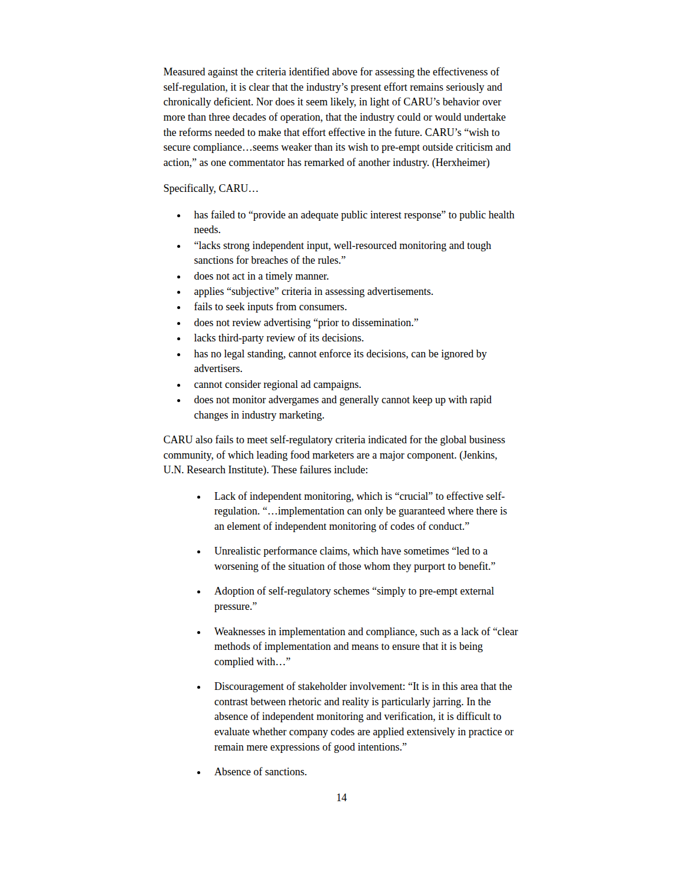Measured against the criteria identified above for assessing the effectiveness of self-regulation, it is clear that the industry’s present effort remains seriously and chronically deficient. Nor does it seem likely, in light of CARU’s behavior over more than three decades of operation, that the industry could or would undertake the reforms needed to make that effort effective in the future. CARU’s “wish to secure compliance…seems weaker than its wish to pre-empt outside criticism and action,” as one commentator has remarked of another industry. (Herxheimer)
Specifically, CARU…
has failed to “provide an adequate public interest response” to public health needs.
“lacks strong independent input, well-resourced monitoring and tough sanctions for breaches of the rules.”
does not act in a timely manner.
applies “subjective” criteria in assessing advertisements.
fails to seek inputs from consumers.
does not review advertising “prior to dissemination.”
lacks third-party review of its decisions.
has no legal standing, cannot enforce its decisions, can be ignored by advertisers.
cannot consider regional ad campaigns.
does not monitor advergames and generally cannot keep up with rapid changes in industry marketing.
CARU also fails to meet self-regulatory criteria indicated for the global business community, of which leading food marketers are a major component. (Jenkins, U.N. Research Institute). These failures include:
Lack of independent monitoring, which is “crucial” to effective self-regulation. “…implementation can only be guaranteed where there is an element of independent monitoring of codes of conduct.”
Unrealistic performance claims, which have sometimes “led to a worsening of the situation of those whom they purport to benefit.”
Adoption of self-regulatory schemes “simply to pre-empt external pressure.”
Weaknesses in implementation and compliance, such as a lack of “clear methods of implementation and means to ensure that it is being complied with…”
Discouragement of stakeholder involvement: “It is in this area that the contrast between rhetoric and reality is particularly jarring. In the absence of independent monitoring and verification, it is difficult to evaluate whether company codes are applied extensively in practice or remain mere expressions of good intentions.”
Absence of sanctions.
14